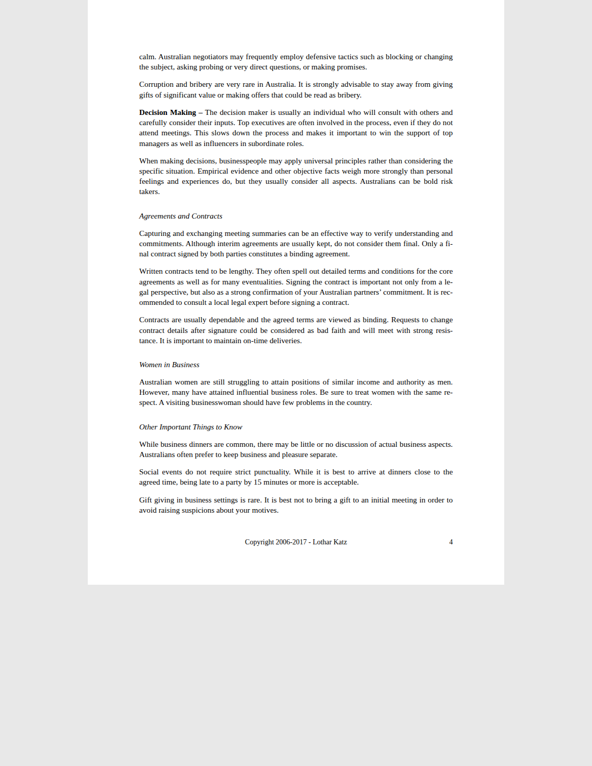calm. Australian negotiators may frequently employ defensive tactics such as blocking or changing the subject, asking probing or very direct questions, or making promises.
Corruption and bribery are very rare in Australia. It is strongly advisable to stay away from giving gifts of significant value or making offers that could be read as bribery.
Decision Making – The decision maker is usually an individual who will consult with others and carefully consider their inputs. Top executives are often involved in the process, even if they do not attend meetings. This slows down the process and makes it important to win the support of top managers as well as influencers in subordinate roles.
When making decisions, businesspeople may apply universal principles rather than considering the specific situation. Empirical evidence and other objective facts weigh more strongly than personal feelings and experiences do, but they usually consider all aspects. Australians can be bold risk takers.
Agreements and Contracts
Capturing and exchanging meeting summaries can be an effective way to verify understanding and commitments. Although interim agreements are usually kept, do not consider them final. Only a final contract signed by both parties constitutes a binding agreement.
Written contracts tend to be lengthy. They often spell out detailed terms and conditions for the core agreements as well as for many eventualities. Signing the contract is important not only from a legal perspective, but also as a strong confirmation of your Australian partners’ commitment. It is recommended to consult a local legal expert before signing a contract.
Contracts are usually dependable and the agreed terms are viewed as binding. Requests to change contract details after signature could be considered as bad faith and will meet with strong resistance. It is important to maintain on-time deliveries.
Women in Business
Australian women are still struggling to attain positions of similar income and authority as men. However, many have attained influential business roles. Be sure to treat women with the same respect. A visiting businesswoman should have few problems in the country.
Other Important Things to Know
While business dinners are common, there may be little or no discussion of actual business aspects. Australians often prefer to keep business and pleasure separate.
Social events do not require strict punctuality. While it is best to arrive at dinners close to the agreed time, being late to a party by 15 minutes or more is acceptable.
Gift giving in business settings is rare. It is best not to bring a gift to an initial meeting in order to avoid raising suspicions about your motives.
Copyright 2006-2017 - Lothar Katz 4